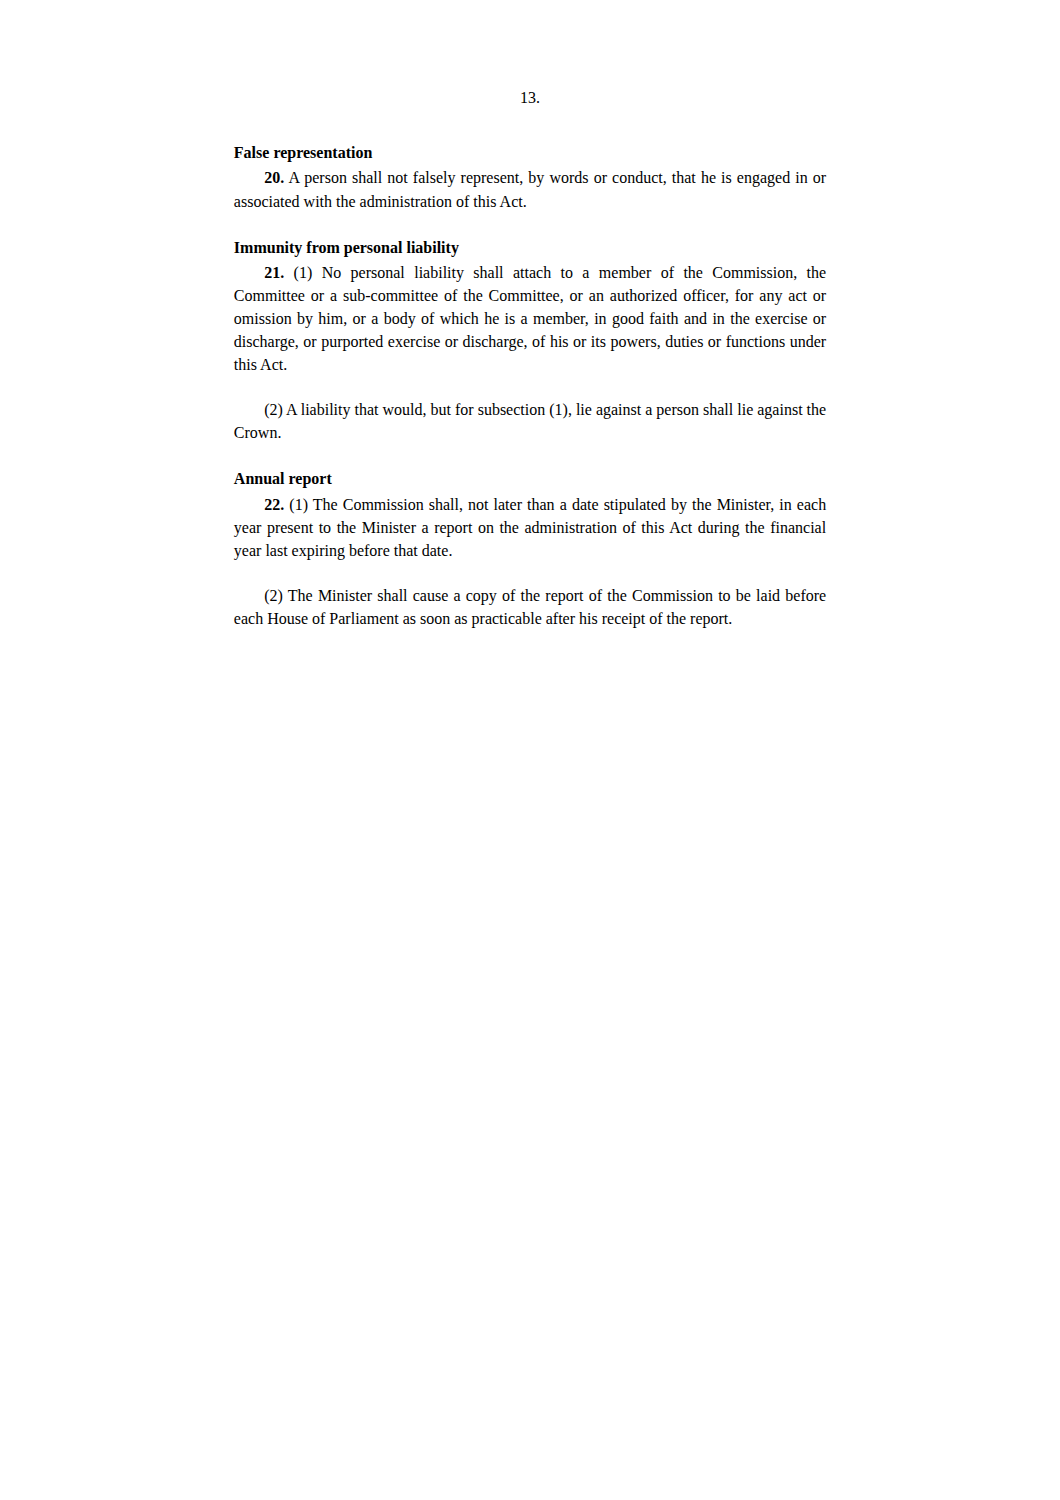13.
False representation
20. A person shall not falsely represent, by words or conduct, that he is engaged in or associated with the administration of this Act.
Immunity from personal liability
21. (1) No personal liability shall attach to a member of the Commission, the Committee or a sub-committee of the Committee, or an authorized officer, for any act or omission by him, or a body of which he is a member, in good faith and in the exercise or discharge, or purported exercise or discharge, of his or its powers, duties or functions under this Act.
(2) A liability that would, but for subsection (1), lie against a person shall lie against the Crown.
Annual report
22. (1) The Commission shall, not later than a date stipulated by the Minister, in each year present to the Minister a report on the administration of this Act during the financial year last expiring before that date.
(2) The Minister shall cause a copy of the report of the Commission to be laid before each House of Parliament as soon as practicable after his receipt of the report.